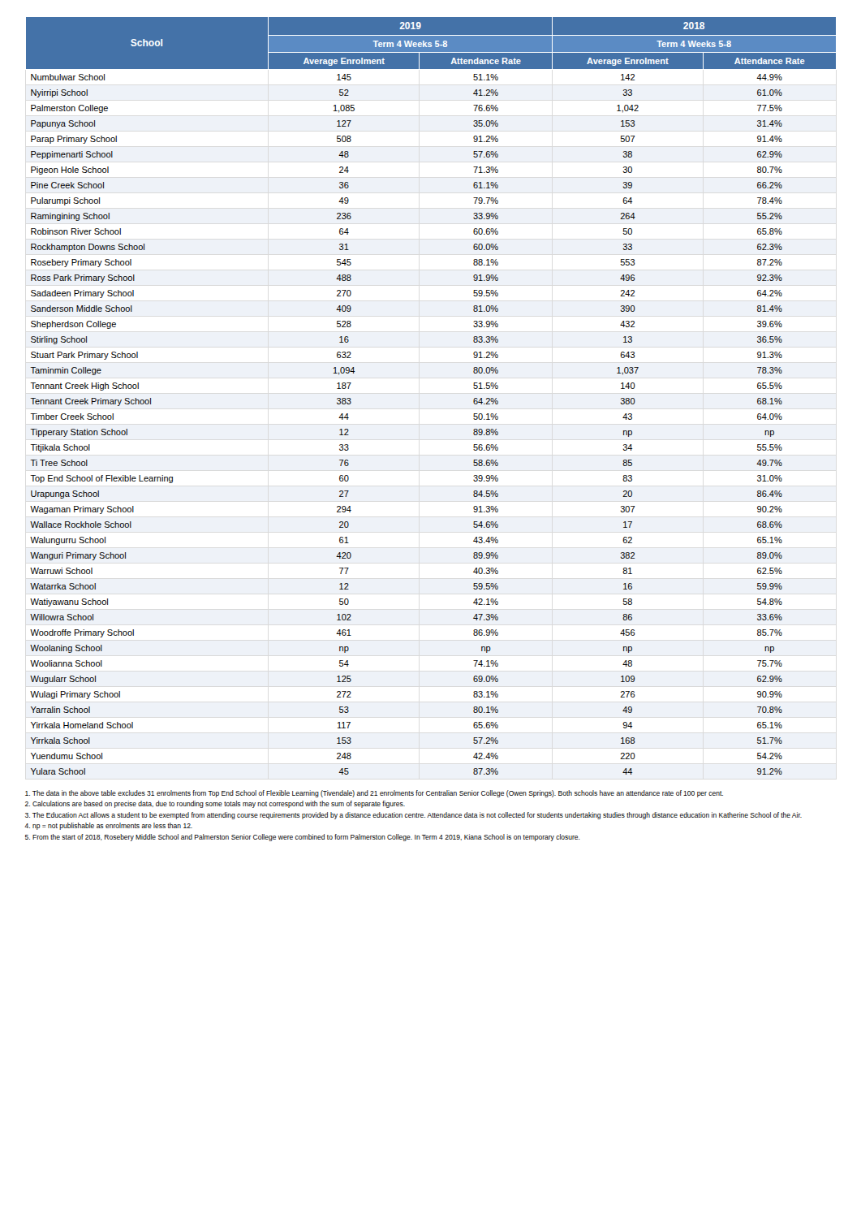| School | 2019 | 2018 |
| --- | --- | --- |
| Term 4 Weeks 5-8 | Term 4 Weeks 5-8 |
| Average Enrolment | Attendance Rate | Average Enrolment | Attendance Rate |
| Numbulwar School | 145 | 51.1% | 142 | 44.9% |
| Nyirripi School | 52 | 41.2% | 33 | 61.0% |
| Palmerston College | 1,085 | 76.6% | 1,042 | 77.5% |
| Papunya School | 127 | 35.0% | 153 | 31.4% |
| Parap Primary School | 508 | 91.2% | 507 | 91.4% |
| Peppimenarti School | 48 | 57.6% | 38 | 62.9% |
| Pigeon Hole School | 24 | 71.3% | 30 | 80.7% |
| Pine Creek School | 36 | 61.1% | 39 | 66.2% |
| Pularumpi School | 49 | 79.7% | 64 | 78.4% |
| Ramingining School | 236 | 33.9% | 264 | 55.2% |
| Robinson River School | 64 | 60.6% | 50 | 65.8% |
| Rockhampton Downs School | 31 | 60.0% | 33 | 62.3% |
| Rosebery Primary School | 545 | 88.1% | 553 | 87.2% |
| Ross Park Primary School | 488 | 91.9% | 496 | 92.3% |
| Sadadeen Primary School | 270 | 59.5% | 242 | 64.2% |
| Sanderson Middle School | 409 | 81.0% | 390 | 81.4% |
| Shepherdson College | 528 | 33.9% | 432 | 39.6% |
| Stirling School | 16 | 83.3% | 13 | 36.5% |
| Stuart Park Primary School | 632 | 91.2% | 643 | 91.3% |
| Taminmin College | 1,094 | 80.0% | 1,037 | 78.3% |
| Tennant Creek High School | 187 | 51.5% | 140 | 65.5% |
| Tennant Creek Primary School | 383 | 64.2% | 380 | 68.1% |
| Timber Creek School | 44 | 50.1% | 43 | 64.0% |
| Tipperary Station School | 12 | 89.8% | np | np |
| Titjikala School | 33 | 56.6% | 34 | 55.5% |
| Ti Tree School | 76 | 58.6% | 85 | 49.7% |
| Top End School of Flexible Learning | 60 | 39.9% | 83 | 31.0% |
| Urapunga School | 27 | 84.5% | 20 | 86.4% |
| Wagaman Primary School | 294 | 91.3% | 307 | 90.2% |
| Wallace Rockhole School | 20 | 54.6% | 17 | 68.6% |
| Walungurru School | 61 | 43.4% | 62 | 65.1% |
| Wanguri Primary School | 420 | 89.9% | 382 | 89.0% |
| Warruwi School | 77 | 40.3% | 81 | 62.5% |
| Watarrka School | 12 | 59.5% | 16 | 59.9% |
| Watiyawanu School | 50 | 42.1% | 58 | 54.8% |
| Willowra School | 102 | 47.3% | 86 | 33.6% |
| Woodroffe Primary School | 461 | 86.9% | 456 | 85.7% |
| Woolaning School | np | np | np | np |
| Woolianna School | 54 | 74.1% | 48 | 75.7% |
| Wugularr School | 125 | 69.0% | 109 | 62.9% |
| Wulagi Primary School | 272 | 83.1% | 276 | 90.9% |
| Yarralin School | 53 | 80.1% | 49 | 70.8% |
| Yirrkala Homeland School | 117 | 65.6% | 94 | 65.1% |
| Yirrkala School | 153 | 57.2% | 168 | 51.7% |
| Yuendumu School | 248 | 42.4% | 220 | 54.2% |
| Yulara School | 45 | 87.3% | 44 | 91.2% |
1. The data in the above table excludes 31 enrolments from Top End School of Flexible Learning (Tivendale) and 21 enrolments for Centralian Senior College (Owen Springs). Both schools have an attendance rate of 100 per cent.
2. Calculations are based on precise data, due to rounding some totals may not correspond with the sum of separate figures.
3. The Education Act allows a student to be exempted from attending course requirements provided by a distance education centre. Attendance data is not collected for students undertaking studies through distance education in Katherine School of the Air.
4. np = not publishable as enrolments are less than 12.
5. From the start of 2018, Rosebery Middle School and Palmerston Senior College were combined to form Palmerston College. In Term 4 2019, Kiana School is on temporary closure.